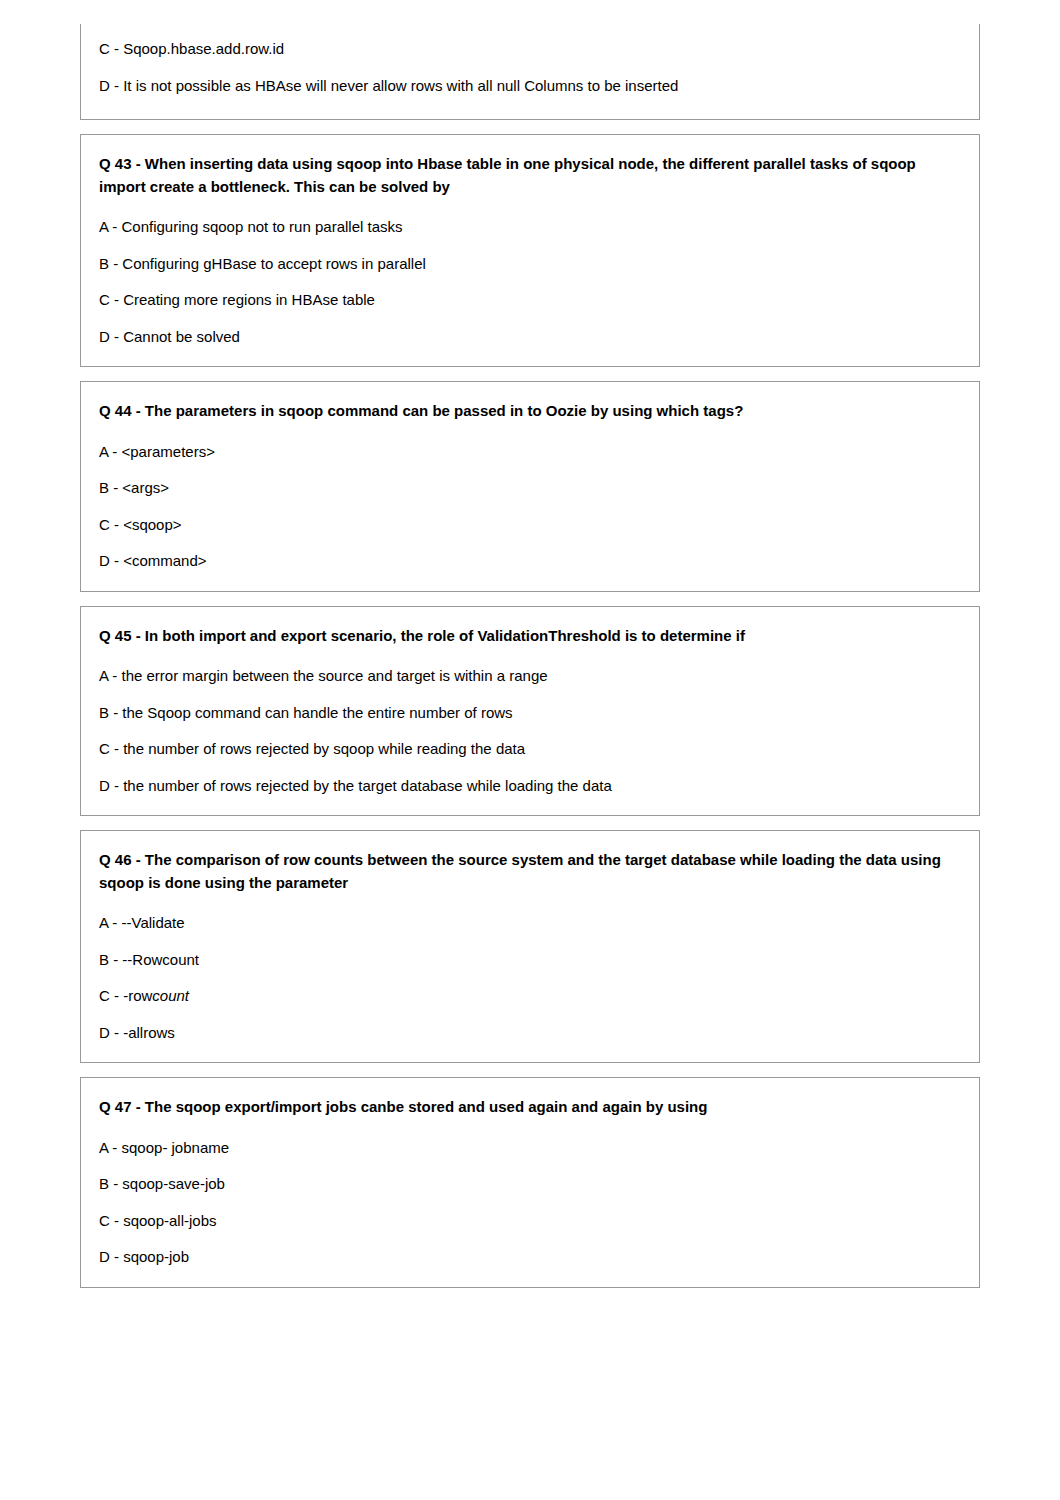C - Sqoop.hbase.add.row.id
D - It is not possible as HBAse will never allow rows with all null Columns to be inserted
Q 43 - When inserting data using sqoop into Hbase table in one physical node, the different parallel tasks of sqoop import create a bottleneck. This can be solved by
A - Configuring sqoop not to run parallel tasks
B - Configuring gHBase to accept rows in parallel
C - Creating more regions in HBAse table
D - Cannot be solved
Q 44 - The parameters in sqoop command can be passed in to Oozie by using which tags?
A - <parameters>
B - <args>
C - <sqoop>
D - <command>
Q 45 - In both import and export scenario, the role of ValidationThreshold is to determine if
A - the error margin between the source and target is within a range
B - the Sqoop command can handle the entire number of rows
C - the number of rows rejected by sqoop while reading the data
D - the number of rows rejected by the target database while loading the data
Q 46 - The comparison of row counts between the source system and the target database while loading the data using sqoop is done using the parameter
A - --Validate
B - --Rowcount
C - -rowcount
D - -allrows
Q 47 - The sqoop export/import jobs canbe stored and used again and again by using
A - sqoop- jobname
B - sqoop-save-job
C - sqoop-all-jobs
D - sqoop-job